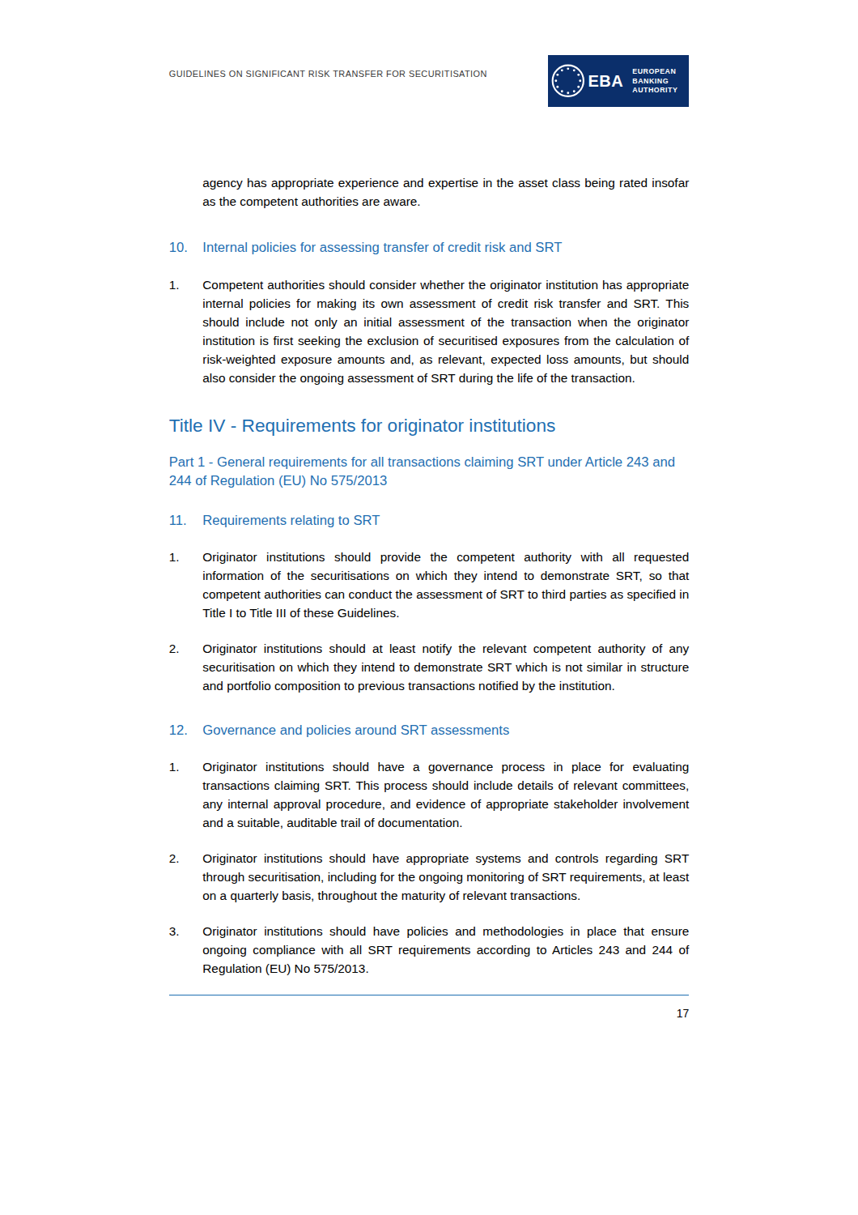Guidelines on significant risk transfer for securitisation
EBA
EUROPEAN
BANKING
AUTHORITY
agency has appropriate experience and expertise in the asset class being rated insofar as the competent authorities are aware.
10. Internal policies for assessing transfer of credit risk and SRT
1.
Competent authorities should consider whether the originator institution has appropriate internal policies for making its own assessment of credit risk transfer and SRT. This should include not only an initial assessment of the transaction when the originator institution is first seeking the exclusion of securitised exposures from the calculation of risk-weighted exposure amounts and, as relevant, expected loss amounts, but should also consider the ongoing assessment of SRT during the life of the transaction.
Title IV - Requirements for originator institutions
Part 1 - General requirements for all transactions claiming SRT under Article 243 and 244 of Regulation (EU) No 575/2013
11. Requirements relating to SRT
1.
Originator institutions should provide the competent authority with all requested information of the securitisations on which they intend to demonstrate SRT, so that competent authorities can conduct the assessment of SRT to third parties as specified in Title I to Title III of these Guidelines.
2.
Originator institutions should at least notify the relevant competent authority of any securitisation on which they intend to demonstrate SRT which is not similar in structure and portfolio composition to previous transactions notified by the institution.
12. Governance and policies around SRT assessments
1.
Originator institutions should have a governance process in place for evaluating transactions claiming SRT. This process should include details of relevant committees, any internal approval procedure, and evidence of appropriate stakeholder involvement and a suitable, auditable trail of documentation.
2.
Originator institutions should have appropriate systems and controls regarding SRT through securitisation, including for the ongoing monitoring of SRT requirements, at least on a quarterly basis, throughout the maturity of relevant transactions.
3.
Originator institutions should have policies and methodologies in place that ensure ongoing compliance with all SRT requirements according to Articles 243 and 244 of Regulation (EU) No 575/2013.
17